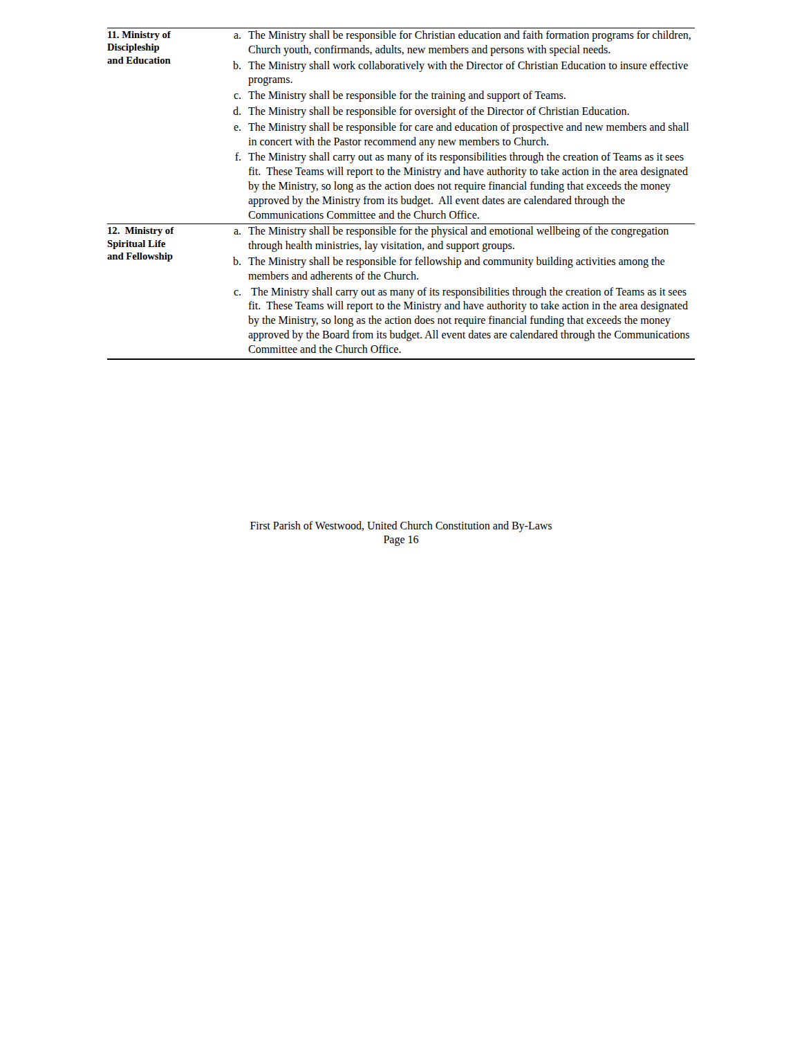11. Ministry of
Discipleship
and Education
The Ministry shall be responsible for Christian education and faith formation programs for children, Church youth, confirmands, adults, new members and persons with special needs.
The Ministry shall work collaboratively with the Director of Christian Education to insure effective programs.
The Ministry shall be responsible for the training and support of Teams.
The Ministry shall be responsible for oversight of the Director of Christian Education.
The Ministry shall be responsible for care and education of prospective and new members and shall in concert with the Pastor recommend any new members to Church.
The Ministry shall carry out as many of its responsibilities through the creation of Teams as it sees fit. These Teams will report to the Ministry and have authority to take action in the area designated by the Ministry, so long as the action does not require financial funding that exceeds the money approved by the Ministry from its budget. All event dates are calendared through the Communications Committee and the Church Office.
12. Ministry of
Spiritual Life
and Fellowship
The Ministry shall be responsible for the physical and emotional wellbeing of the congregation through health ministries, lay visitation, and support groups.
The Ministry shall be responsible for fellowship and community building activities among the members and adherents of the Church.
The Ministry shall carry out as many of its responsibilities through the creation of Teams as it sees fit. These Teams will report to the Ministry and have authority to take action in the area designated by the Ministry, so long as the action does not require financial funding that exceeds the money approved by the Board from its budget. All event dates are calendared through the Communications Committee and the Church Office.
First Parish of Westwood, United Church Constitution and By-Laws
Page 16